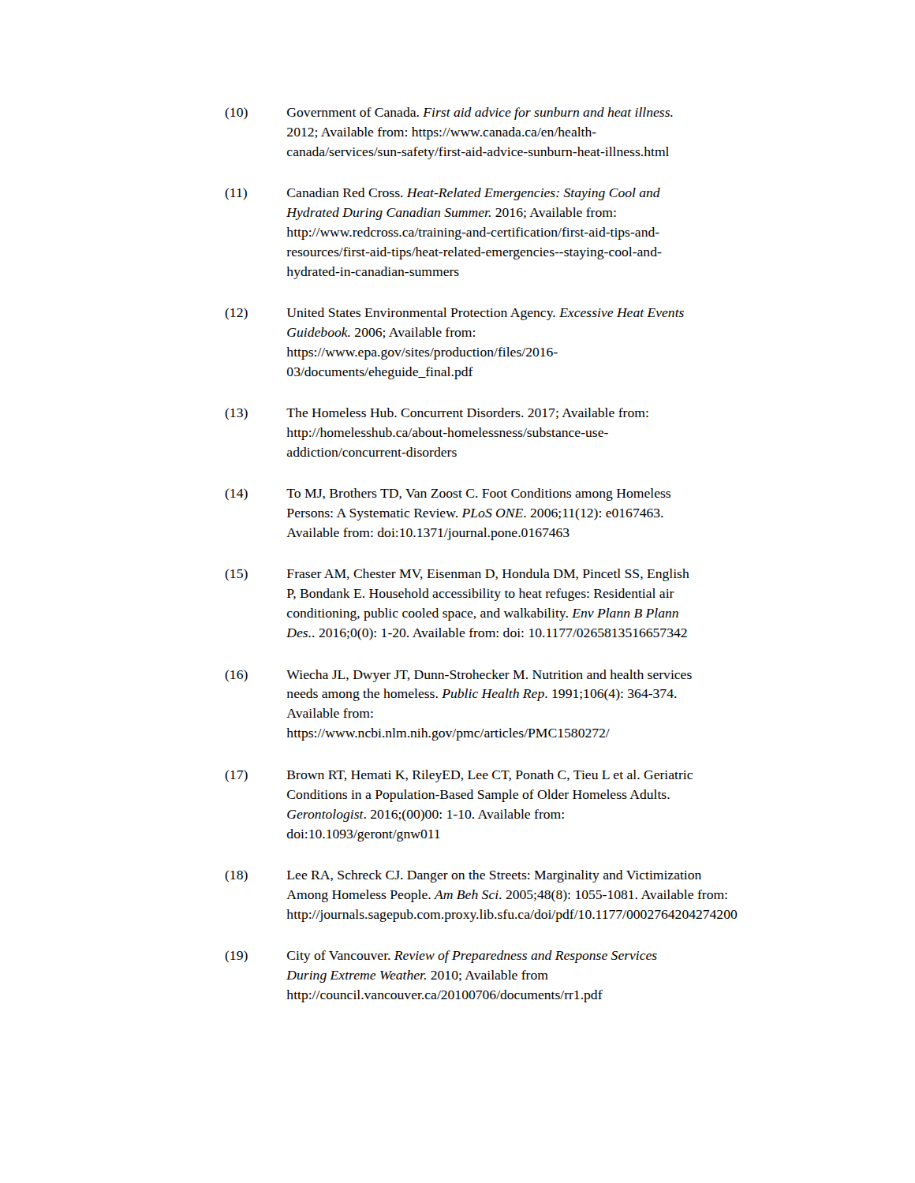(10) Government of Canada. First aid advice for sunburn and heat illness. 2012; Available from: https://www.canada.ca/en/health-canada/services/sun-safety/first-aid-advice-sunburn-heat-illness.html
(11) Canadian Red Cross. Heat-Related Emergencies: Staying Cool and Hydrated During Canadian Summer. 2016; Available from: http://www.redcross.ca/training-and-certification/first-aid-tips-and-resources/first-aid-tips/heat-related-emergencies--staying-cool-and-hydrated-in-canadian-summers
(12) United States Environmental Protection Agency. Excessive Heat Events Guidebook. 2006; Available from: https://www.epa.gov/sites/production/files/2016-03/documents/eheguide_final.pdf
(13) The Homeless Hub. Concurrent Disorders. 2017; Available from: http://homelesshub.ca/about-homelessness/substance-use-addiction/concurrent-disorders
(14) To MJ, Brothers TD, Van Zoost C. Foot Conditions among Homeless Persons: A Systematic Review. PLoS ONE. 2006;11(12): e0167463. Available from: doi:10.1371/journal.pone.0167463
(15) Fraser AM, Chester MV, Eisenman D, Hondula DM, Pincetl SS, English P, Bondank E. Household accessibility to heat refuges: Residential air conditioning, public cooled space, and walkability. Env Plann B Plann Des.. 2016;0(0): 1-20. Available from: doi: 10.1177/0265813516657342
(16) Wiecha JL, Dwyer JT, Dunn-Strohecker M. Nutrition and health services needs among the homeless. Public Health Rep. 1991;106(4): 364-374. Available from: https://www.ncbi.nlm.nih.gov/pmc/articles/PMC1580272/
(17) Brown RT, Hemati K, RileyED, Lee CT, Ponath C, Tieu L et al. Geriatric Conditions in a Population-Based Sample of Older Homeless Adults. Gerontologist. 2016;(00)00: 1-10. Available from: doi:10.1093/geront/gnw011
(18) Lee RA, Schreck CJ. Danger on the Streets: Marginality and Victimization Among Homeless People. Am Beh Sci. 2005;48(8): 1055-1081. Available from: http://journals.sagepub.com.proxy.lib.sfu.ca/doi/pdf/10.1177/0002764204274200
(19) City of Vancouver. Review of Preparedness and Response Services During Extreme Weather. 2010; Available from http://council.vancouver.ca/20100706/documents/rr1.pdf